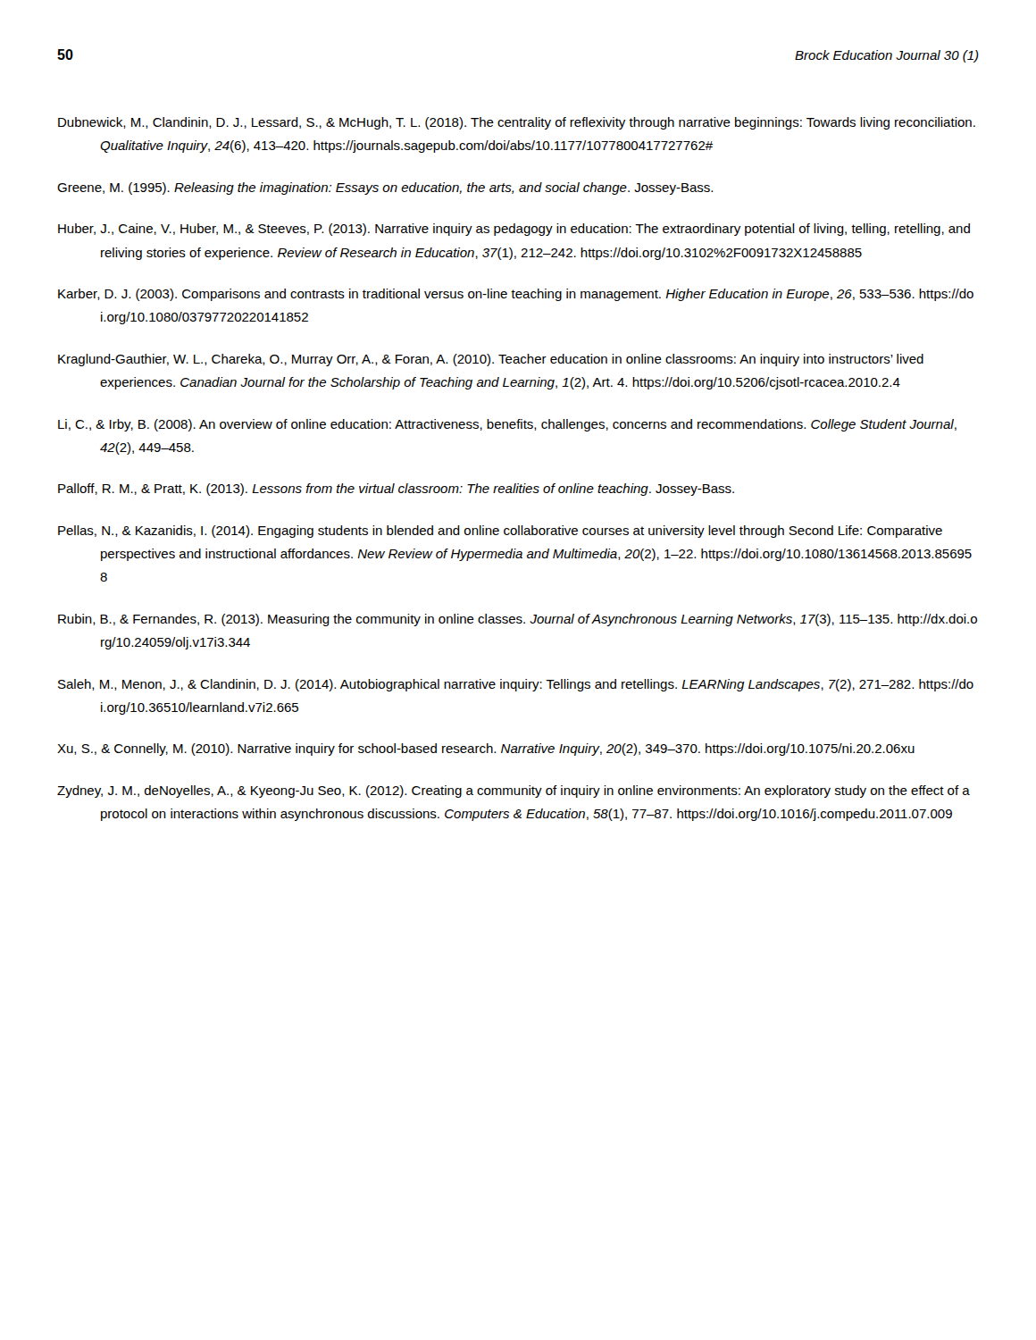50 Brock Education Journal 30 (1)
Dubnewick, M., Clandinin, D. J., Lessard, S., & McHugh, T. L. (2018). The centrality of reflexivity through narrative beginnings: Towards living reconciliation. Qualitative Inquiry, 24(6), 413–420. https://journals.sagepub.com/doi/abs/10.1177/1077800417727762#
Greene, M. (1995). Releasing the imagination: Essays on education, the arts, and social change. Jossey-Bass.
Huber, J., Caine, V., Huber, M., & Steeves, P. (2013). Narrative inquiry as pedagogy in education: The extraordinary potential of living, telling, retelling, and reliving stories of experience. Review of Research in Education, 37(1), 212–242. https://doi.org/10.3102%2F0091732X12458885
Karber, D. J. (2003). Comparisons and contrasts in traditional versus on-line teaching in management. Higher Education in Europe, 26, 533–536. https://doi.org/10.1080/03797720220141852
Kraglund-Gauthier, W. L., Chareka, O., Murray Orr, A., & Foran, A. (2010). Teacher education in online classrooms: An inquiry into instructors’ lived experiences. Canadian Journal for the Scholarship of Teaching and Learning, 1(2), Art. 4. https://doi.org/10.5206/cjsotl-rcacea.2010.2.4
Li, C., & Irby, B. (2008). An overview of online education: Attractiveness, benefits, challenges, concerns and recommendations. College Student Journal, 42(2), 449–458.
Palloff, R. M., & Pratt, K. (2013). Lessons from the virtual classroom: The realities of online teaching. Jossey-Bass.
Pellas, N., & Kazanidis, I. (2014). Engaging students in blended and online collaborative courses at university level through Second Life: Comparative perspectives and instructional affordances. New Review of Hypermedia and Multimedia, 20(2), 1–22. https://doi.org/10.1080/13614568.2013.856958
Rubin, B., & Fernandes, R. (2013). Measuring the community in online classes. Journal of Asynchronous Learning Networks, 17(3), 115–135. http://dx.doi.org/10.24059/olj.v17i3.344
Saleh, M., Menon, J., & Clandinin, D. J. (2014). Autobiographical narrative inquiry: Tellings and retellings. LEARNing Landscapes, 7(2), 271–282. https://doi.org/10.36510/learnland.v7i2.665
Xu, S., & Connelly, M. (2010). Narrative inquiry for school-based research. Narrative Inquiry, 20(2), 349–370. https://doi.org/10.1075/ni.20.2.06xu
Zydney, J. M., deNoyelles, A., & Kyeong-Ju Seo, K. (2012). Creating a community of inquiry in online environments: An exploratory study on the effect of a protocol on interactions within asynchronous discussions. Computers & Education, 58(1), 77–87. https://doi.org/10.1016/j.compedu.2011.07.009